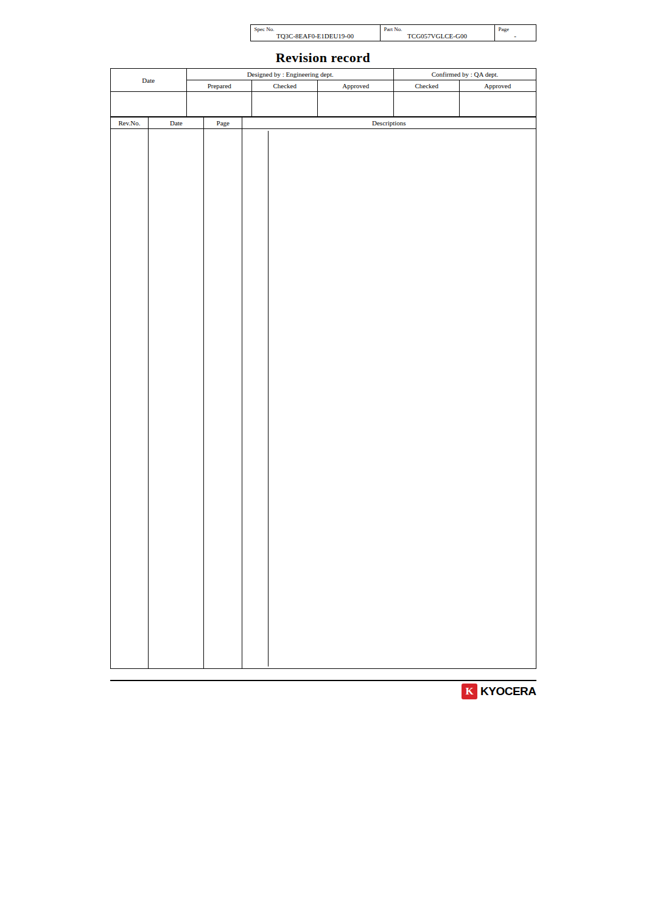| Spec No. | Part No. | Page |
| TQ3C-8EAF0-E1DEU19-00 | TCG057VGLCE-G00 | - |
Revision record
| Date | Designed by : Engineering dept. | Confirmed by : QA dept. |
| --- | --- | --- |
| Prepared | Checked | Approved | Checked | Approved |
| Rev.No. | Date | Page | Descriptions |
| --- | --- | --- | --- |
KKYOCERA